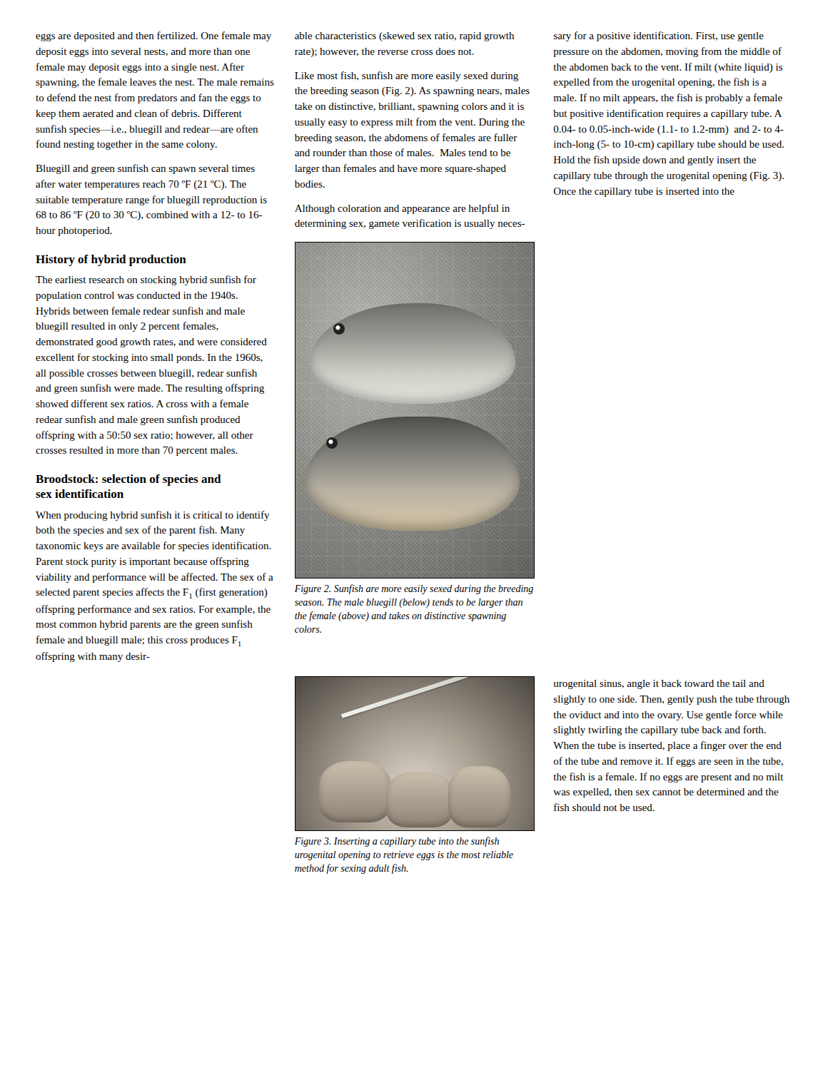eggs are deposited and then fertilized. One female may deposit eggs into several nests, and more than one female may deposit eggs into a single nest. After spawning, the female leaves the nest. The male remains to defend the nest from predators and fan the eggs to keep them aerated and clean of debris. Different sunfish species—i.e., bluegill and redear—are often found nesting together in the same colony.
Bluegill and green sunfish can spawn several times after water temperatures reach 70 ºF (21 ºC). The suitable temperature range for bluegill reproduction is 68 to 86 ºF (20 to 30 ºC), combined with a 12- to 16-hour photoperiod.
History of hybrid production
The earliest research on stocking hybrid sunfish for population control was conducted in the 1940s. Hybrids between female redear sunfish and male bluegill resulted in only 2 percent females, demonstrated good growth rates, and were considered excellent for stocking into small ponds. In the 1960s, all possible crosses between bluegill, redear sunfish and green sunfish were made. The resulting offspring showed different sex ratios. A cross with a female redear sunfish and male green sunfish produced offspring with a 50:50 sex ratio; however, all other crosses resulted in more than 70 percent males.
Broodstock: selection of species and
sex identification
When producing hybrid sunfish it is critical to identify both the species and sex of the parent fish. Many taxonomic keys are available for species identification. Parent stock purity is important because offspring viability and performance will be affected. The sex of a selected parent species affects the F1 (first generation) offspring performance and sex ratios. For example, the most common hybrid parents are the green sunfish female and bluegill male; this cross produces F1 offspring with many desir-
able characteristics (skewed sex ratio, rapid growth rate); however, the reverse cross does not.
Like most fish, sunfish are more easily sexed during the breeding season (Fig. 2). As spawning nears, males take on distinctive, brilliant, spawning colors and it is usually easy to express milt from the vent. During the breeding season, the abdomens of females are fuller and rounder than those of males. Males tend to be larger than females and have more square-shaped bodies.
Although coloration and appearance are helpful in determining sex, gamete verification is usually neces-
Figure 2. Sunfish are more easily sexed during the breeding season. The male bluegill (below) tends to be larger than the female (above) and takes on distinctive spawning colors.
sary for a positive identification. First, use gentle pressure on the abdomen, moving from the middle of the abdomen back to the vent. If milt (white liquid) is expelled from the urogenital opening, the fish is a male. If no milt appears, the fish is probably a female but positive identification requires a capillary tube. A 0.04- to 0.05-inch-wide (1.1- to 1.2-mm) and 2- to 4-inch-long (5- to 10-cm) capillary tube should be used. Hold the fish upside down and gently insert the capillary tube through the urogenital opening (Fig. 3). Once the capillary tube is inserted into the
Figure 3. Inserting a capillary tube into the sunfish urogenital opening to retrieve eggs is the most reliable method for sexing adult fish.
urogenital sinus, angle it back toward the tail and slightly to one side. Then, gently push the tube through the oviduct and into the ovary. Use gentle force while slightly twirling the capillary tube back and forth. When the tube is inserted, place a finger over the end of the tube and remove it. If eggs are seen in the tube, the fish is a female. If no eggs are present and no milt was expelled, then sex cannot be determined and the fish should not be used.